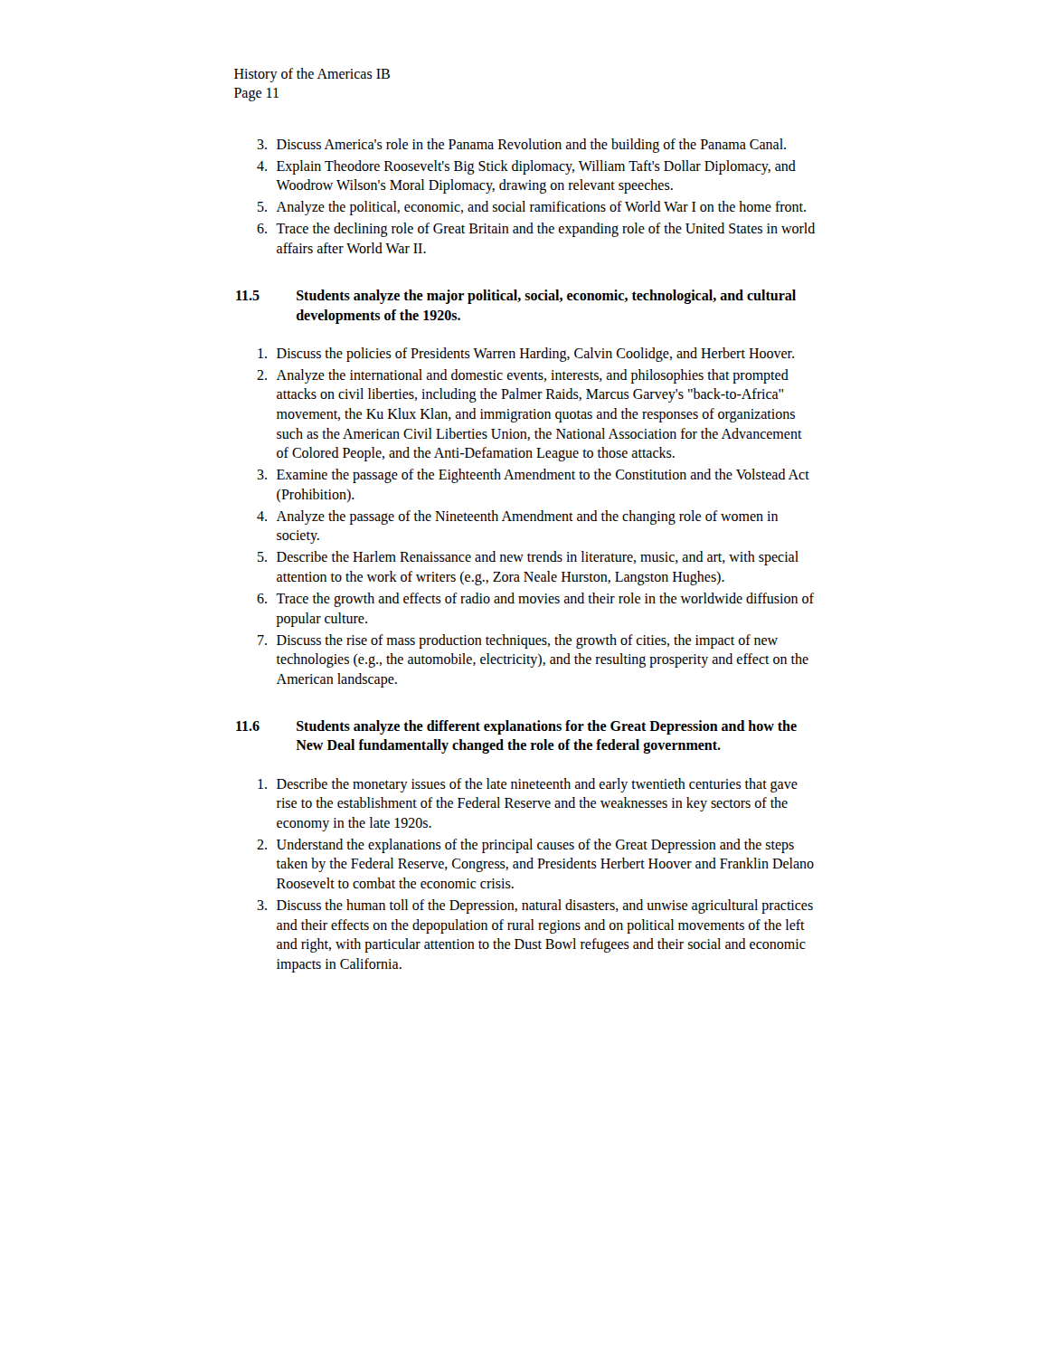History of the Americas IB
Page 11
Discuss America's role in the Panama Revolution and the building of the Panama Canal.
Explain Theodore Roosevelt's Big Stick diplomacy, William Taft's Dollar Diplomacy, and Woodrow Wilson's Moral Diplomacy, drawing on relevant speeches.
Analyze the political, economic, and social ramifications of World War I on the home front.
Trace the declining role of Great Britain and the expanding role of the United States in world affairs after World War II.
11.5
Students analyze the major political, social, economic, technological, and cultural developments of the 1920s.
Discuss the policies of Presidents Warren Harding, Calvin Coolidge, and Herbert Hoover.
Analyze the international and domestic events, interests, and philosophies that prompted attacks on civil liberties, including the Palmer Raids, Marcus Garvey's "back-to-Africa" movement, the Ku Klux Klan, and immigration quotas and the responses of organizations such as the American Civil Liberties Union, the National Association for the Advancement of Colored People, and the Anti-Defamation League to those attacks.
Examine the passage of the Eighteenth Amendment to the Constitution and the Volstead Act (Prohibition).
Analyze the passage of the Nineteenth Amendment and the changing role of women in society.
Describe the Harlem Renaissance and new trends in literature, music, and art, with special attention to the work of writers (e.g., Zora Neale Hurston, Langston Hughes).
Trace the growth and effects of radio and movies and their role in the worldwide diffusion of popular culture.
Discuss the rise of mass production techniques, the growth of cities, the impact of new technologies (e.g., the automobile, electricity), and the resulting prosperity and effect on the American landscape.
11.6
Students analyze the different explanations for the Great Depression and how the New Deal fundamentally changed the role of the federal government.
Describe the monetary issues of the late nineteenth and early twentieth centuries that gave rise to the establishment of the Federal Reserve and the weaknesses in key sectors of the economy in the late 1920s.
Understand the explanations of the principal causes of the Great Depression and the steps taken by the Federal Reserve, Congress, and Presidents Herbert Hoover and Franklin Delano Roosevelt to combat the economic crisis.
Discuss the human toll of the Depression, natural disasters, and unwise agricultural practices and their effects on the depopulation of rural regions and on political movements of the left and right, with particular attention to the Dust Bowl refugees and their social and economic impacts in California.